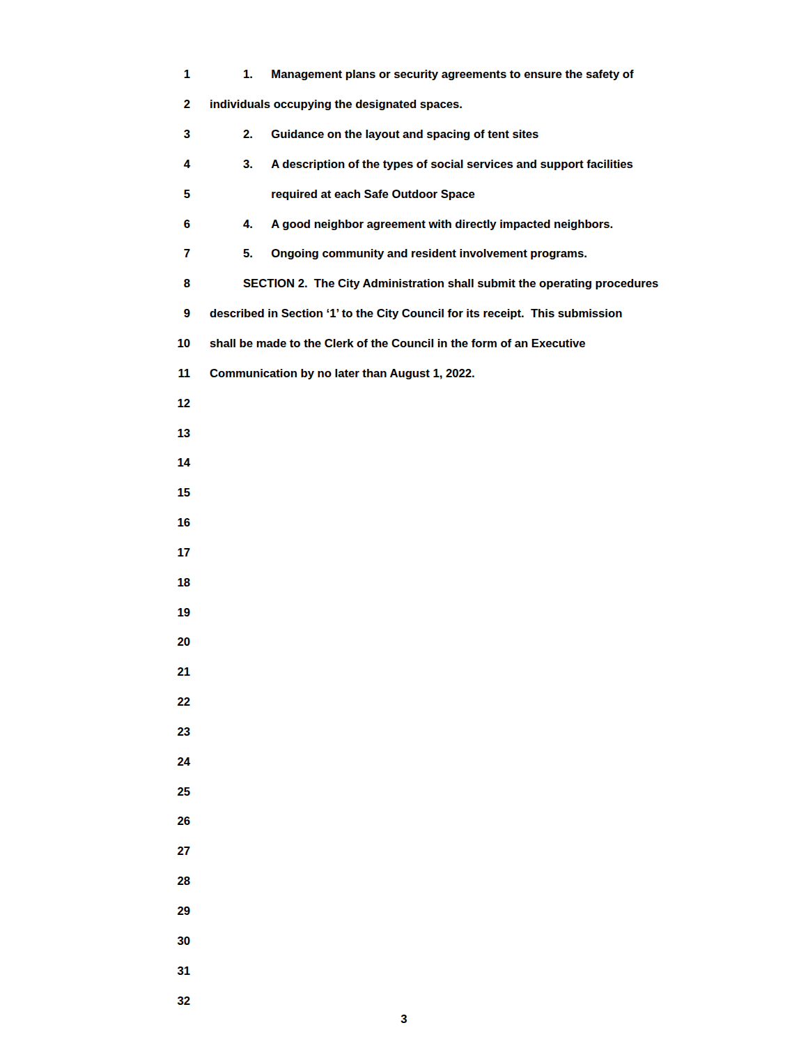| 1 | 1. Management plans or security agreements to ensure the safety of |
| 2 | individuals occupying the designated spaces. |
| 3 | 2. Guidance on the layout and spacing of tent sites |
| 4 | 3. A description of the types of social services and support facilities |
| 5 | required at each Safe Outdoor Space |
| 6 | 4. A good neighbor agreement with directly impacted neighbors. |
| 7 | 5. Ongoing community and resident involvement programs. |
| 8 | SECTION 2. The City Administration shall submit the operating procedures |
| 9 | described in Section ‘1’ to the City Council for its receipt. This submission |
| 10 | shall be made to the Clerk of the Council in the form of an Executive |
| 11 | Communication by no later than August 1, 2022. |
| 12 | |
| 13 | |
| 14 | |
| 15 | |
| 16 | |
| 17 | |
| 18 | |
| 19 | |
| 20 | |
| 21 | |
| 22 | |
| 23 | |
| 24 | |
| 25 | |
| 26 | |
| 27 | |
| 28 | |
| 29 | |
| 30 | |
| 31 | |
| 32 | |
3